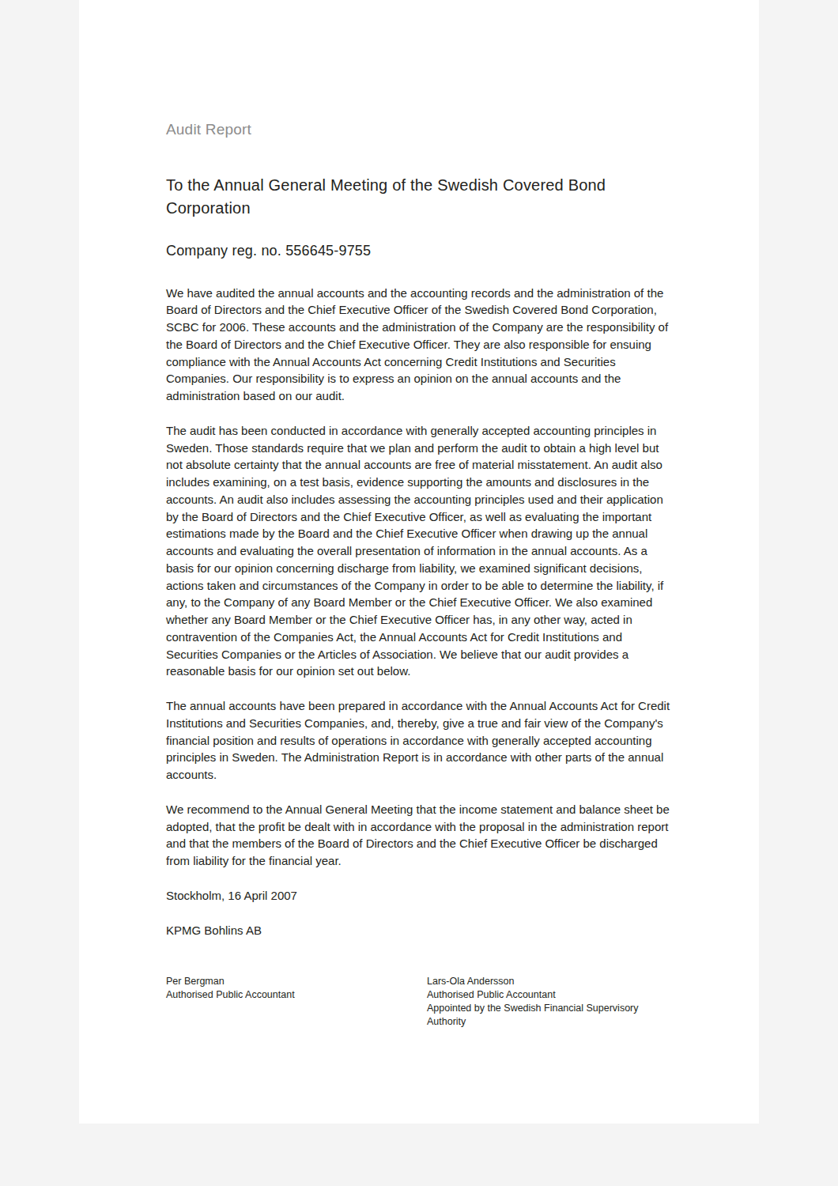Audit Report
To the Annual General Meeting of the Swedish Covered Bond Corporation
Company reg. no. 556645-9755
We have audited the annual accounts and the accounting records and the administration of the Board of Directors and the Chief Executive Officer of the Swedish Covered Bond Corporation, SCBC for 2006. These accounts and the administration of the Company are the responsibility of the Board of Directors and the Chief Executive Officer. They are also responsible for ensuing compliance with the Annual Accounts Act concerning Credit Institutions and Securities Companies. Our responsibility is to express an opinion on the annual accounts and the administration based on our audit.
The audit has been conducted in accordance with generally accepted accounting principles in Sweden. Those standards require that we plan and perform the audit to obtain a high level but not absolute certainty that the annual accounts are free of material misstatement. An audit also includes examining, on a test basis, evidence supporting the amounts and disclosures in the accounts. An audit also includes assessing the accounting principles used and their application by the Board of Directors and the Chief Executive Officer, as well as evaluating the important estimations made by the Board and the Chief Executive Officer when drawing up the annual accounts and evaluating the overall presentation of information in the annual accounts. As a basis for our opinion concerning discharge from liability, we examined significant decisions, actions taken and circumstances of the Company in order to be able to determine the liability, if any, to the Company of any Board Member or the Chief Executive Officer. We also examined whether any Board Member or the Chief Executive Officer has, in any other way, acted in contravention of the Companies Act, the Annual Accounts Act for Credit Institutions and Securities Companies or the Articles of Association. We believe that our audit provides a reasonable basis for our opinion set out below.
The annual accounts have been prepared in accordance with the Annual Accounts Act for Credit Institutions and Securities Companies, and, thereby, give a true and fair view of the Company's financial position and results of operations in accordance with generally accepted accounting principles in Sweden. The Administration Report is in accordance with other parts of the annual accounts.
We recommend to the Annual General Meeting that the income statement and balance sheet be adopted, that the profit be dealt with in accordance with the proposal in the administration report and that the members of the Board of Directors and the Chief Executive Officer be discharged from liability for the financial year.
Stockholm, 16 April 2007
KPMG Bohlins AB
| Per Bergman Authorised Public Accountant | Lars-Ola Andersson Authorised Public Accountant Appointed by the Swedish Financial Supervisory Authority |